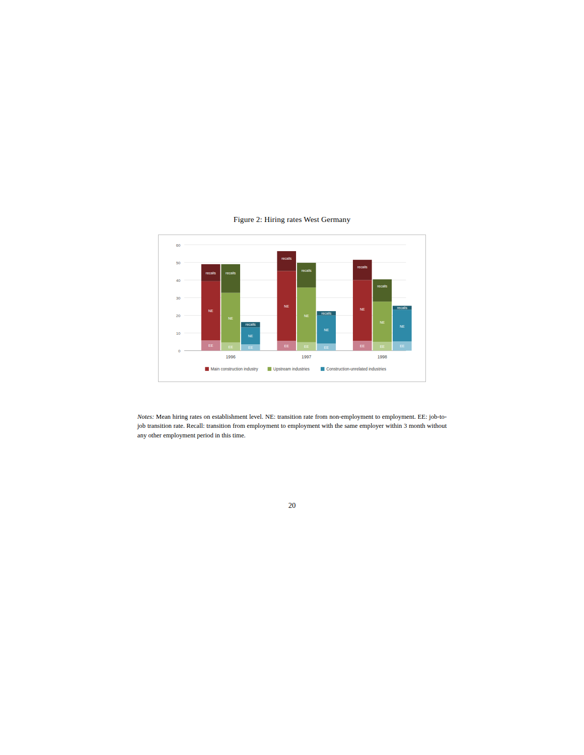Figure 2: Hiring rates West Germany
60 50 40 30 20 10 0 EE NE recalls EE NE recalls EE NE recalls 1996 EE NE recalls EE NE recalls EE NE recalls 1997 EE NE recalls EE NE recalls EE NE recalls 1998 Main construction industry Upstream industries Construction-unrelated industries
Notes: Mean hiring rates on establishment level. NE: transition rate from non-employment to employment. EE: job-to-job transition rate. Recall: transition from employment to employment with the same employer within 3 month without any other employment period in this time.
20